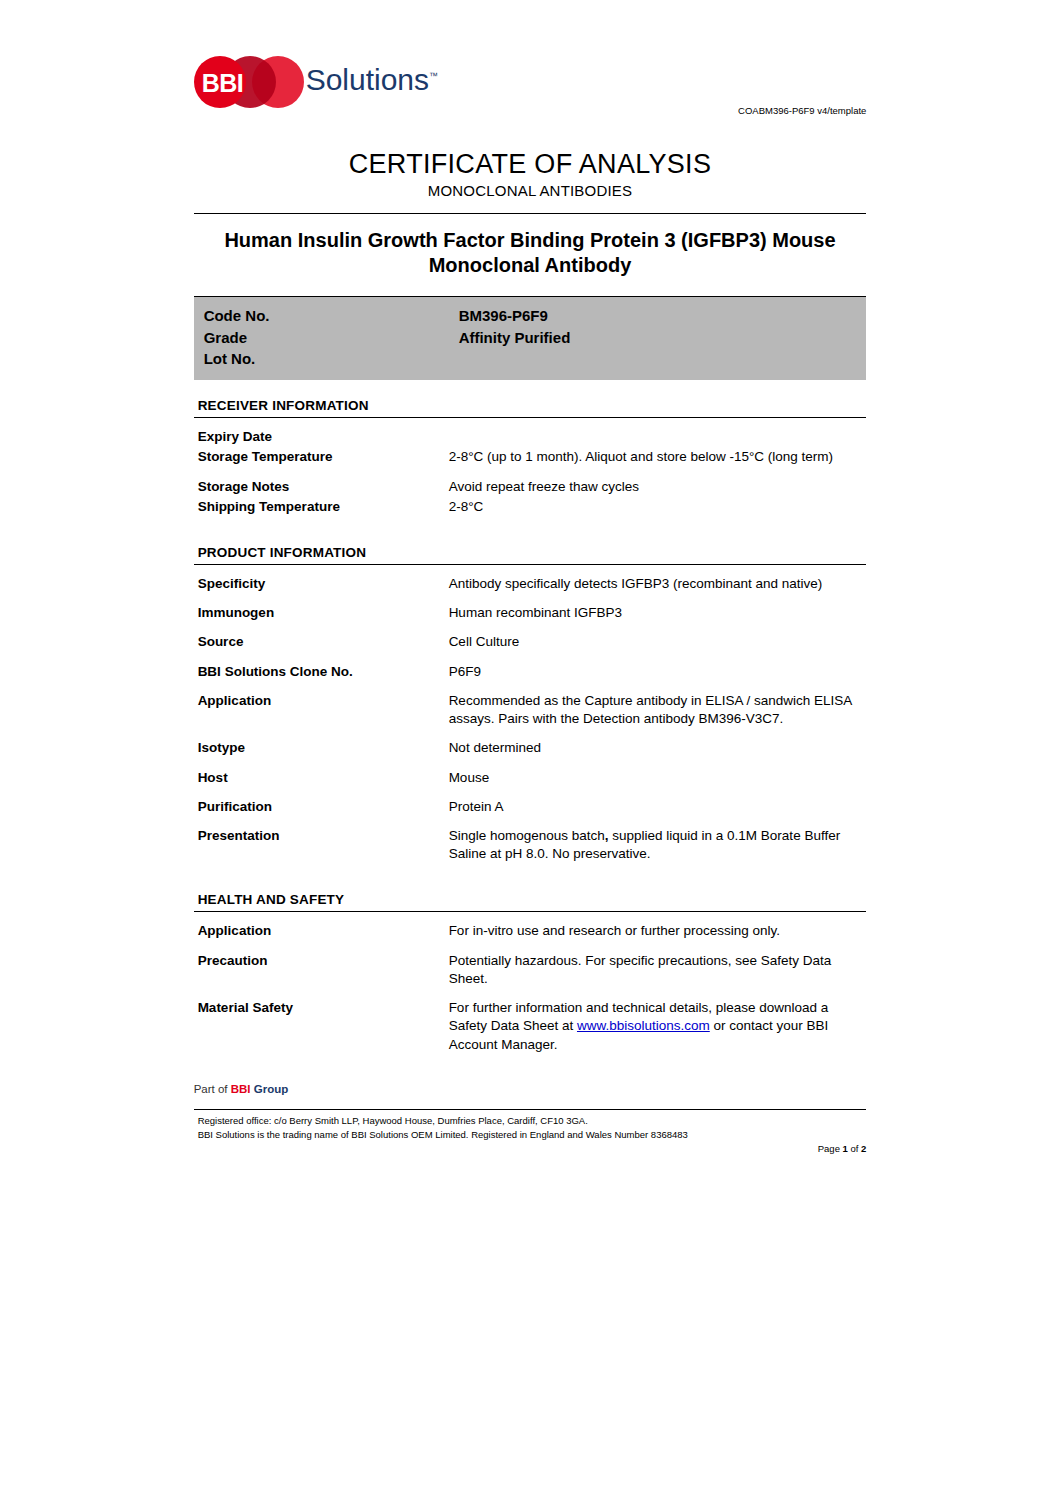BBI Solutions™
COABM396-P6F9 v4/template
CERTIFICATE OF ANALYSIS
MONOCLONAL ANTIBODIES
Human Insulin Growth Factor Binding Protein 3 (IGFBP3) Mouse Monoclonal Antibody
Code No. BM396-P6F9
Grade Affinity Purified
Lot No.
RECEIVER INFORMATION
Expiry Date
Storage Temperature
2-8°C (up to 1 month). Aliquot and store below -15°C (long term)
Storage Notes
Avoid repeat freeze thaw cycles
Shipping Temperature
2-8°C
PRODUCT INFORMATION
Specificity
Antibody specifically detects IGFBP3 (recombinant and native)
Immunogen
Human recombinant IGFBP3
Source
Cell Culture
BBI Solutions Clone No.
P6F9
Application
Recommended as the Capture antibody in ELISA / sandwich ELISA assays. Pairs with the Detection antibody BM396-V3C7.
Isotype
Not determined
Host
Mouse
Purification
Protein A
Presentation
Single homogenous batch, supplied liquid in a 0.1M Borate Buffer Saline at pH 8.0. No preservative.
HEALTH AND SAFETY
Application
For in-vitro use and research or further processing only.
Precaution
Potentially hazardous. For specific precautions, see Safety Data Sheet.
Material Safety
For further information and technical details, please download a Safety Data Sheet at www.bbisolutions.com or contact your BBI Account Manager.
Part of BBI Group
Registered office: c/o Berry Smith LLP, Haywood House, Dumfries Place, Cardiff, CF10 3GA.
BBI Solutions is the trading name of BBI Solutions OEM Limited. Registered in England and Wales Number 8368483
Page 1 of 2